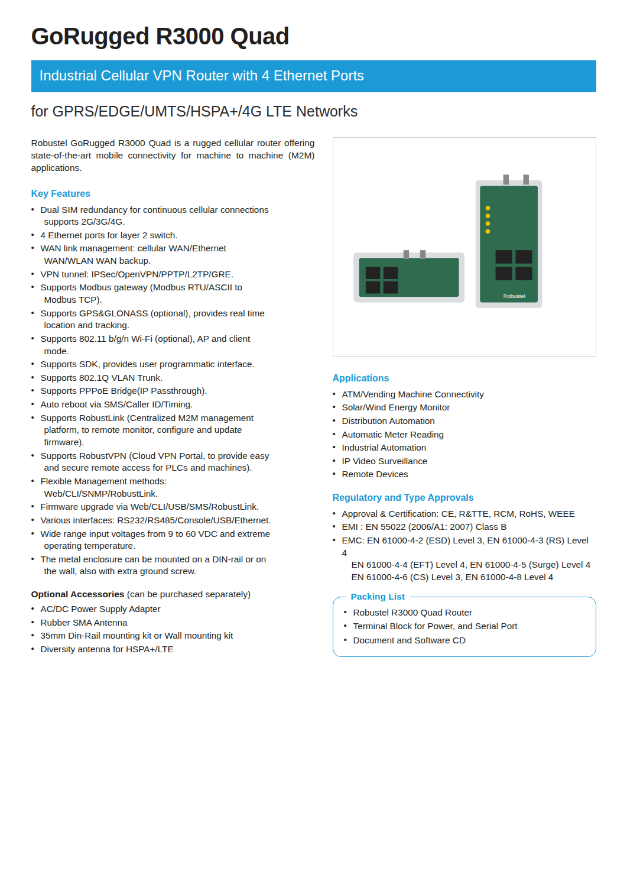GoRugged R3000 Quad
Industrial Cellular VPN Router with 4 Ethernet Ports
for GPRS/EDGE/UMTS/HSPA+/4G LTE Networks
Robustel GoRugged R3000 Quad is a rugged cellular router offering state-of-the-art mobile connectivity for machine to machine (M2M) applications.
Key Features
Dual SIM redundancy for continuous cellular connectionssupports 2G/3G/4G.
4 Ethernet ports for layer 2 switch.
WAN link management: cellular WAN/EthernetWAN/WLAN WAN backup.
VPN tunnel: IPSec/OpenVPN/PPTP/L2TP/GRE.
Supports Modbus gateway (Modbus RTU/ASCII toModbus TCP).
Supports GPS&GLONASS (optional), provides real timelocation and tracking.
Supports 802.11 b/g/n Wi-Fi (optional), AP and clientmode.
Supports SDK, provides user programmatic interface.
Supports 802.1Q VLAN Trunk.
Supports PPPoE Bridge(IP Passthrough).
Auto reboot via SMS/Caller ID/Timing.
Supports RobustLink (Centralized M2M managementplatform, to remote monitor, configure and update firmware).
Supports RobustVPN (Cloud VPN Portal, to provide easyand secure remote access for PLCs and machines).
Flexible Management methods:Web/CLI/SNMP/RobustLink.
Firmware upgrade via Web/CLI/USB/SMS/RobustLink.
Various interfaces: RS232/RS485/Console/USB/Ethernet.
Wide range input voltages from 9 to 60 VDC and extremeoperating temperature.
The metal enclosure can be mounted on a DIN-rail or onthe wall, also with extra ground screw.
Optional Accessories (can be purchased separately)
AC/DC Power Supply Adapter
Rubber SMA Antenna
35mm Din-Rail mounting kit or Wall mounting kit
Diversity antenna for HSPA+/LTE
Applications
ATM/Vending Machine Connectivity
Solar/Wind Energy Monitor
Distribution Automation
Automatic Meter Reading
Industrial Automation
IP Video Surveillance
Remote Devices
Regulatory and Type Approvals
Approval & Certification: CE, R&TTE, RCM, RoHS, WEEE
EMI : EN 55022 (2006/A1: 2007) Class B
EMC: EN 61000-4-2 (ESD) Level 3, EN 61000-4-3 (RS) Level 4EN 61000-4-4 (EFT) Level 4, EN 61000-4-5 (Surge) Level 4 EN 61000-4-6 (CS) Level 3, EN 61000-4-8 Level 4
Packing List
Robustel R3000 Quad Router
Terminal Block for Power, and Serial Port
Document and Software CD